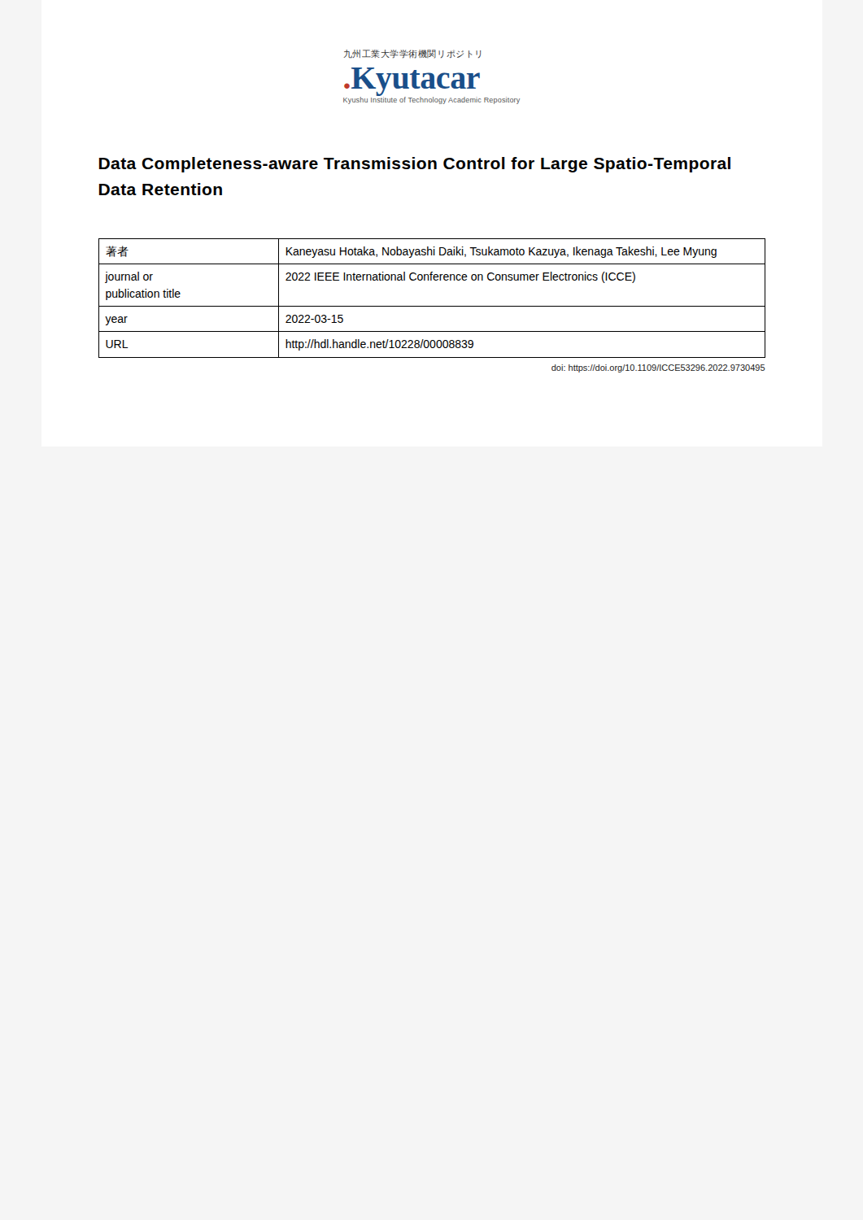九州工業大学学術機関リポジトリ
. Kyutacar
Kyushu Institute of Technology Academic Repository
Data Completeness-aware Transmission Control for Large Spatio-Temporal Data Retention
| 著者 | Kaneyasu Hotaka, Nobayashi Daiki, Tsukamoto Kazuya, Ikenaga Takeshi, Lee Myung |
| journal or publication title | 2022 IEEE International Conference on Consumer Electronics (ICCE) |
| year | 2022-03-15 |
| URL | http://hdl.handle.net/10228/00008839 |
doi: https://doi.org/10.1109/ICCE53296.2022.9730495